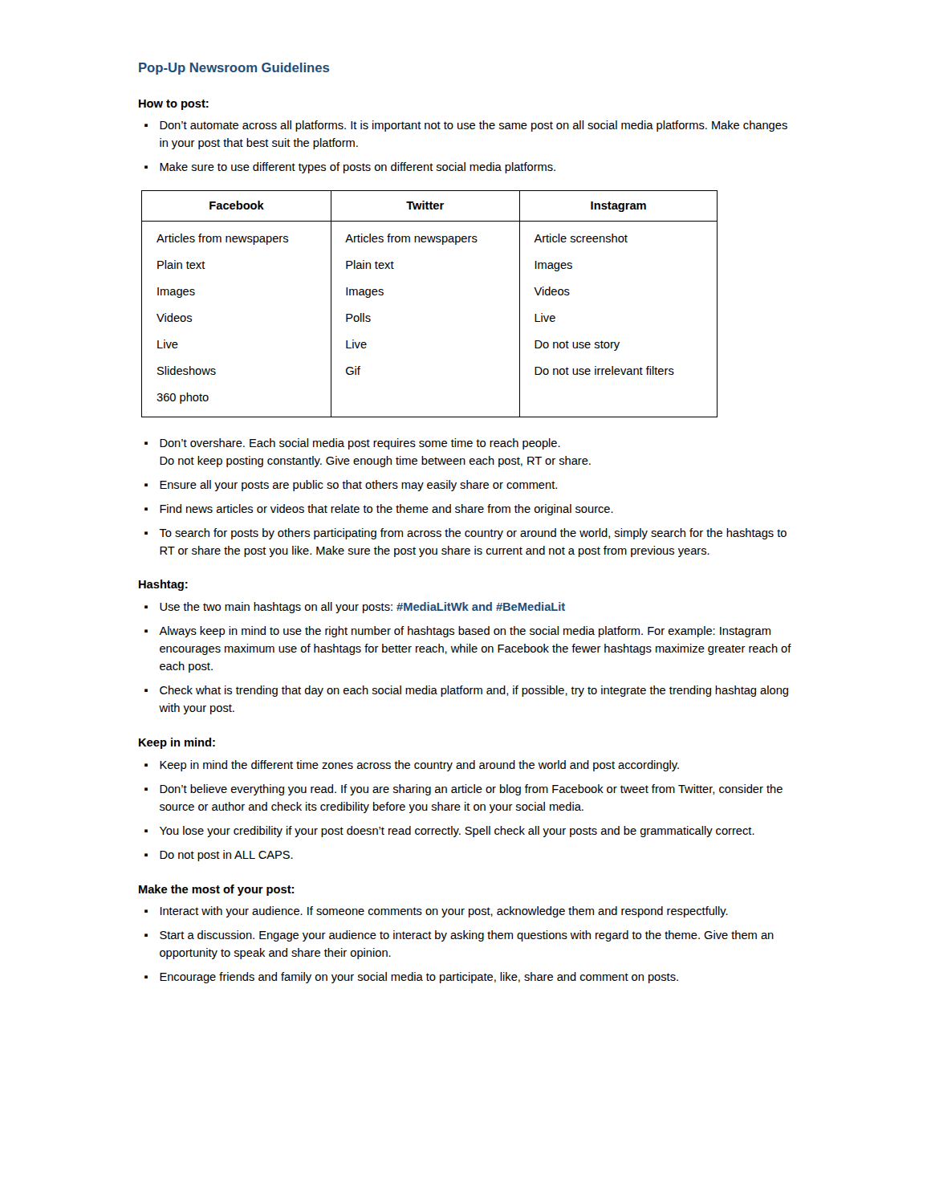Pop-Up Newsroom Guidelines
How to post:
Don’t automate across all platforms. It is important not to use the same post on all social media platforms. Make changes in your post that best suit the platform.
Make sure to use different types of posts on different social media platforms.
| Facebook | Twitter | Instagram |
| --- | --- | --- |
| Articles from newspapers Plain text Images Videos Live Slideshows 360 photo | Articles from newspapers Plain text Images Polls Live Gif | Article screenshot Images Videos Live Do not use story Do not use irrelevant filters |
Don’t overshare. Each social media post requires some time to reach people.
Do not keep posting constantly. Give enough time between each post, RT or share.
Ensure all your posts are public so that others may easily share or comment.
Find news articles or videos that relate to the theme and share from the original source.
To search for posts by others participating from across the country or around the world, simply search for the hashtags to RT or share the post you like. Make sure the post you share is current and not a post from previous years.
Hashtag:
Use the two main hashtags on all your posts: #MediaLitWk and #BeMediaLit
Always keep in mind to use the right number of hashtags based on the social media platform. For example: Instagram encourages maximum use of hashtags for better reach, while on Facebook the fewer hashtags maximize greater reach of each post.
Check what is trending that day on each social media platform and, if possible, try to integrate the trending hashtag along with your post.
Keep in mind:
Keep in mind the different time zones across the country and around the world and post accordingly.
Don’t believe everything you read. If you are sharing an article or blog from Facebook or tweet from Twitter, consider the source or author and check its credibility before you share it on your social media.
You lose your credibility if your post doesn’t read correctly. Spell check all your posts and be grammatically correct.
Do not post in ALL CAPS.
Make the most of your post:
Interact with your audience. If someone comments on your post, acknowledge them and respond respectfully.
Start a discussion. Engage your audience to interact by asking them questions with regard to the theme. Give them an opportunity to speak and share their opinion.
Encourage friends and family on your social media to participate, like, share and comment on posts.